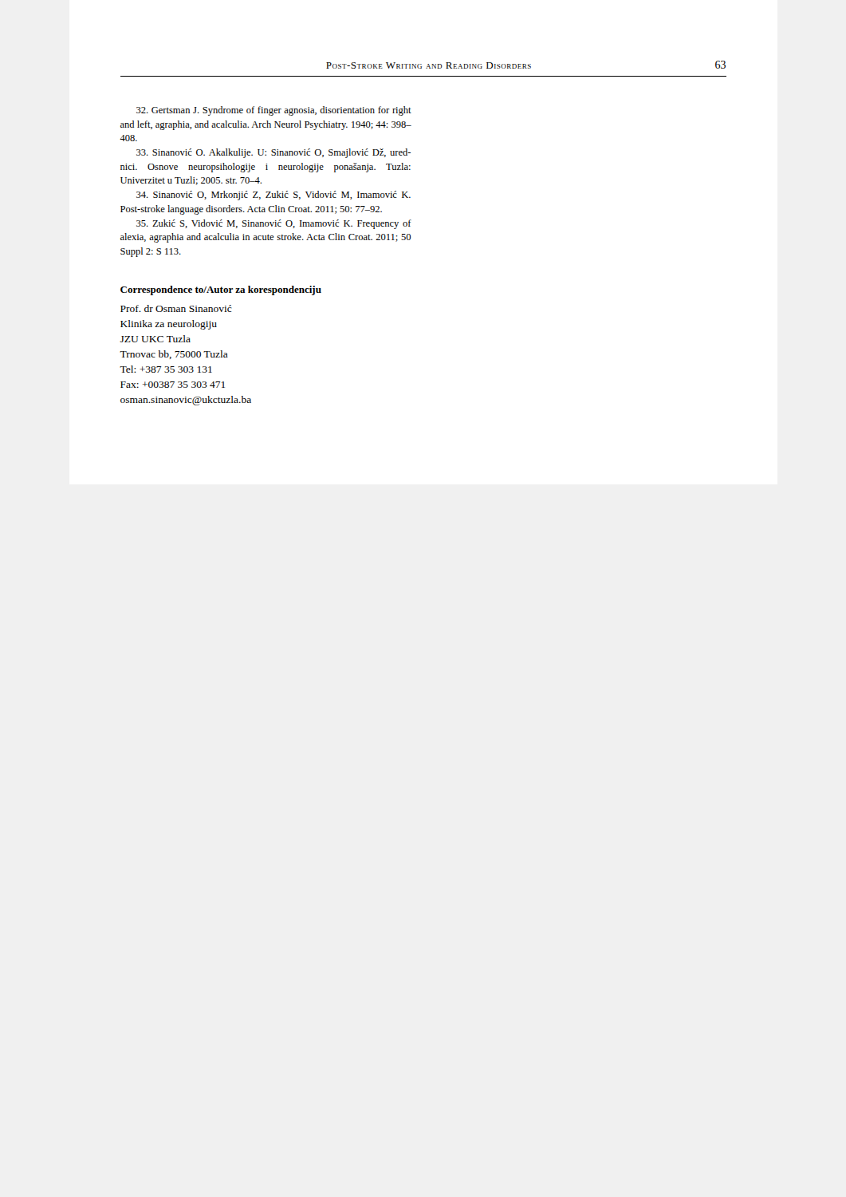Post-Stroke Writing and Reading Disorders 63
32. Gertsman J. Syndrome of finger agnosia, disorientation for right and left, agraphia, and acalculia. Arch Neurol Psychiatry. 1940; 44: 398–408.
33. Sinanović O. Akalkulije. U: Sinanović O, Smajlović Dž, urednici. Osnove neuropsihologije i neurologije ponašanja. Tuzla: Univerzitet u Tuzli; 2005. str. 70–4.
34. Sinanović O, Mrkonjić Z, Zukić S, Vidović M, Imamović K. Post-stroke language disorders. Acta Clin Croat. 2011; 50: 77–92.
35. Zukić S, Vidović M, Sinanović O, Imamović K. Frequency of alexia, agraphia and acalculia in acute stroke. Acta Clin Croat. 2011; 50 Suppl 2: S 113.
Correspondence to/Autor za korespondenciju
Prof. dr Osman Sinanović
Klinika za neurologiju
JZU UKC Tuzla
Trnovac bb, 75000 Tuzla
Tel: +387 35 303 131
Fax: +00387 35 303 471
osman.sinanovic@ukctuzla.ba